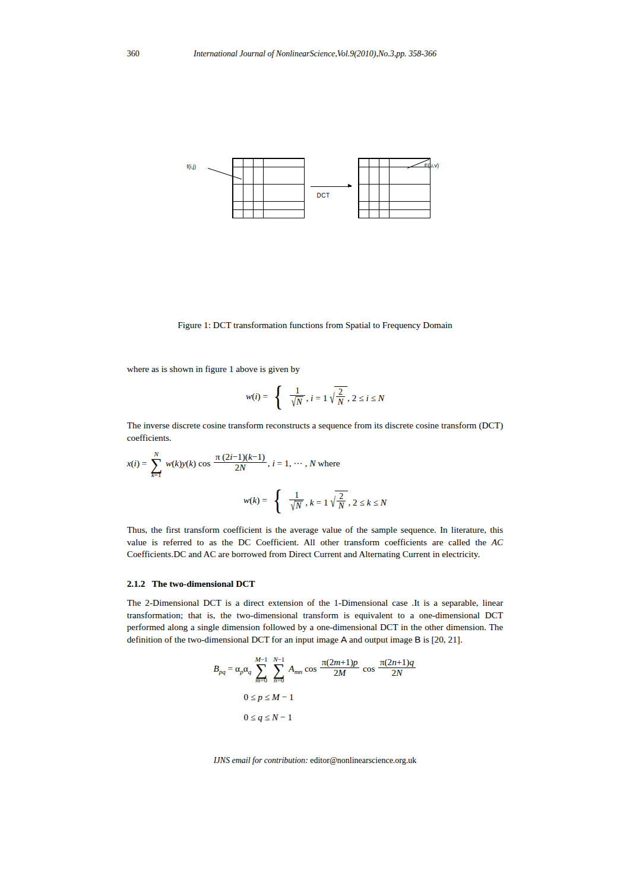360
International Journal of NonlinearScience,Vol.9(2010),No.3,pp. 358-366
f(i,j)
DCT
F(u,v)
Figure 1: DCT transformation functions from Spatial to Frequency Domain
where as is shown in figure 1 above is given by
w(i) = { 1√N, i = 1 √2 N, 2 ≤ i ≤ N
The inverse discrete cosine transform reconstructs a sequence from its discrete cosine transform (DCT) coefficients.
x(i) = N∑k=1 w(k)y(k) cos π (2i−1)(k−1) 2N, i = 1, ··· , N where
w(k) = { 1√N, k = 1 √2 N, 2 ≤ k ≤ N
Thus, the first transform coefficient is the average value of the sample sequence. In literature, this value is referred to as the DC Coefficient. All other transform coefficients are called the AC Coefficients.DC and AC are borrowed from Direct Current and Alternating Current in electricity.
2.1.2 The two-dimensional DCT
The 2-Dimensional DCT is a direct extension of the 1-Dimensional case .It is a separable, linear transformation; that is, the two-dimensional transform is equivalent to a one-dimensional DCT performed along a single dimension followed by a one-dimensional DCT in the other dimension. The definition of the two-dimensional DCT for an input image A and output image B is [20, 21].
Bpq = αpαq M−1∑m=0 N−1∑n=0 Amn cos π(2m+1)p 2M cos π(2n+1)q 2N
0 ≤ p ≤ M − 1
0 ≤ q ≤ N − 1
IJNS email for contribution: editor@nonlinearscience.org.uk